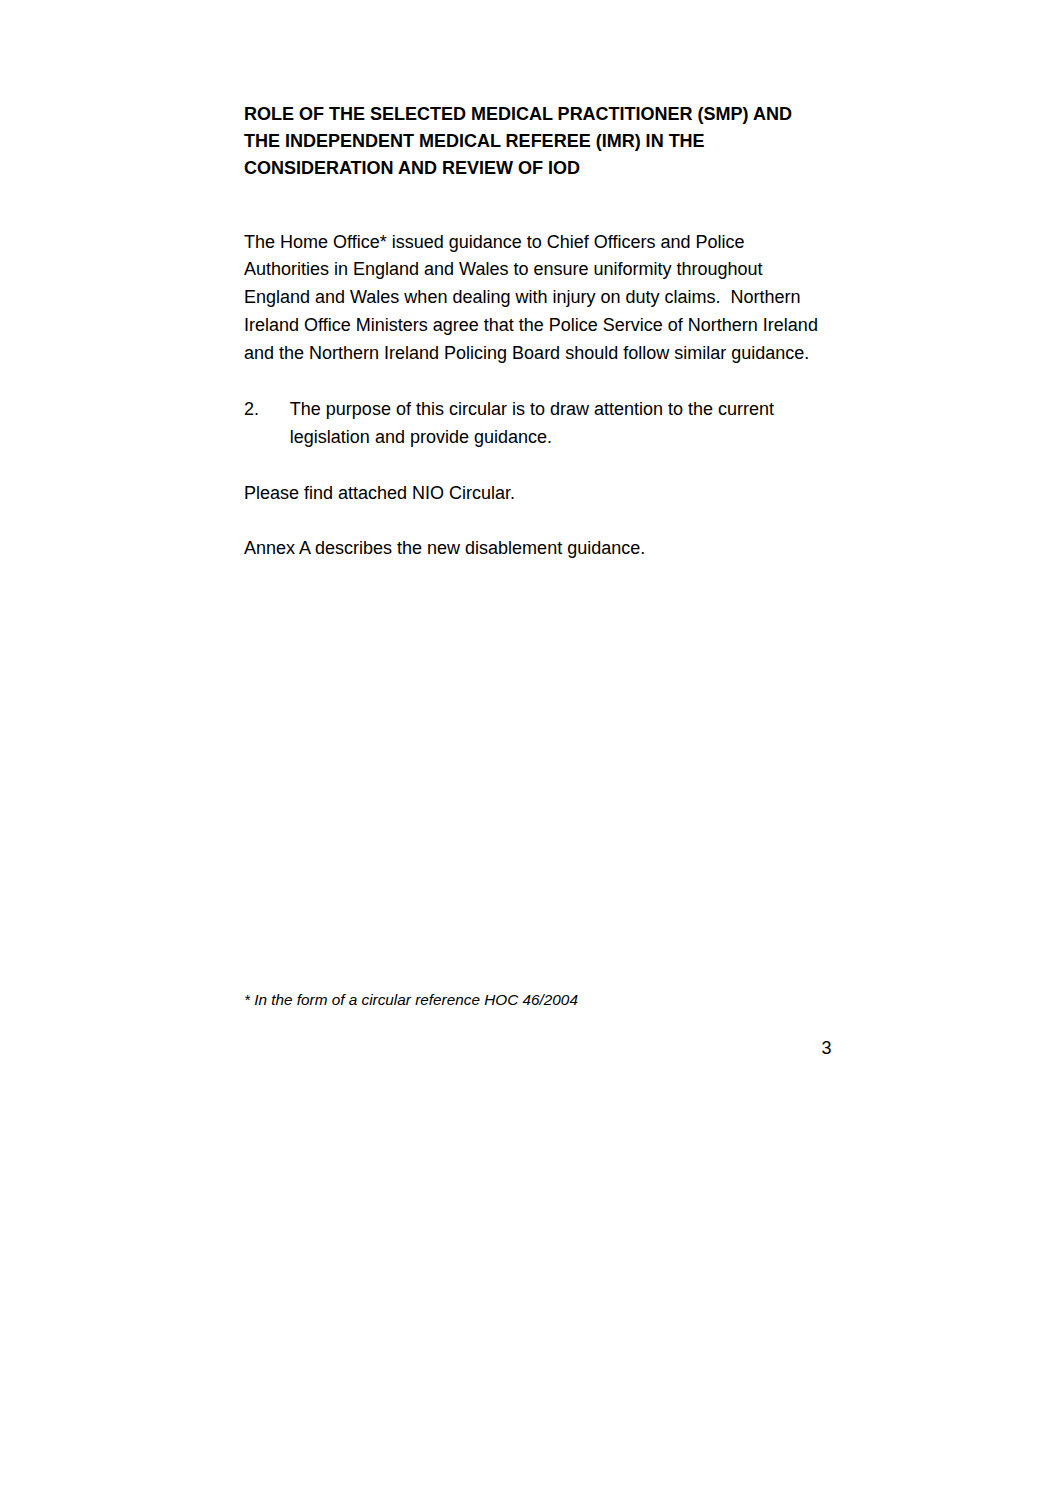Role of the Selected Medical Practitioner (SMP) and the Independent Medical Referee (IMR) in the Consideration and Review of IOD
The Home Office* issued guidance to Chief Officers and Police Authorities in England and Wales to ensure uniformity throughout England and Wales when dealing with injury on duty claims. Northern Ireland Office Ministers agree that the Police Service of Northern Ireland and the Northern Ireland Policing Board should follow similar guidance.
2.
The purpose of this circular is to draw attention to the current legislation and provide guidance.
Please find attached NIO Circular.
Annex A describes the new disablement guidance.
* In the form of a circular reference HOC 46/2004
3